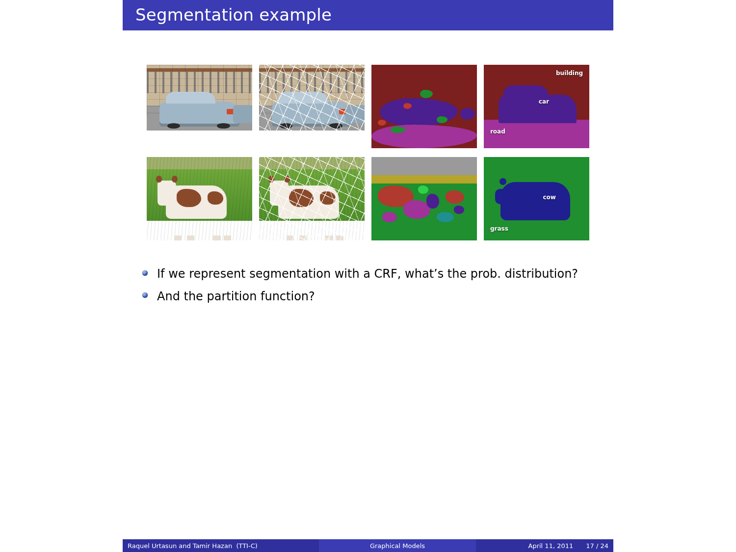Segmentation example
building car road
cow grass
If we represent segmentation with a CRF, what’s the prob. distribution?
And the partition function?
Raquel Urtasun and Tamir Hazan (TTI-C)
Graphical Models
April 11, 201117 / 24